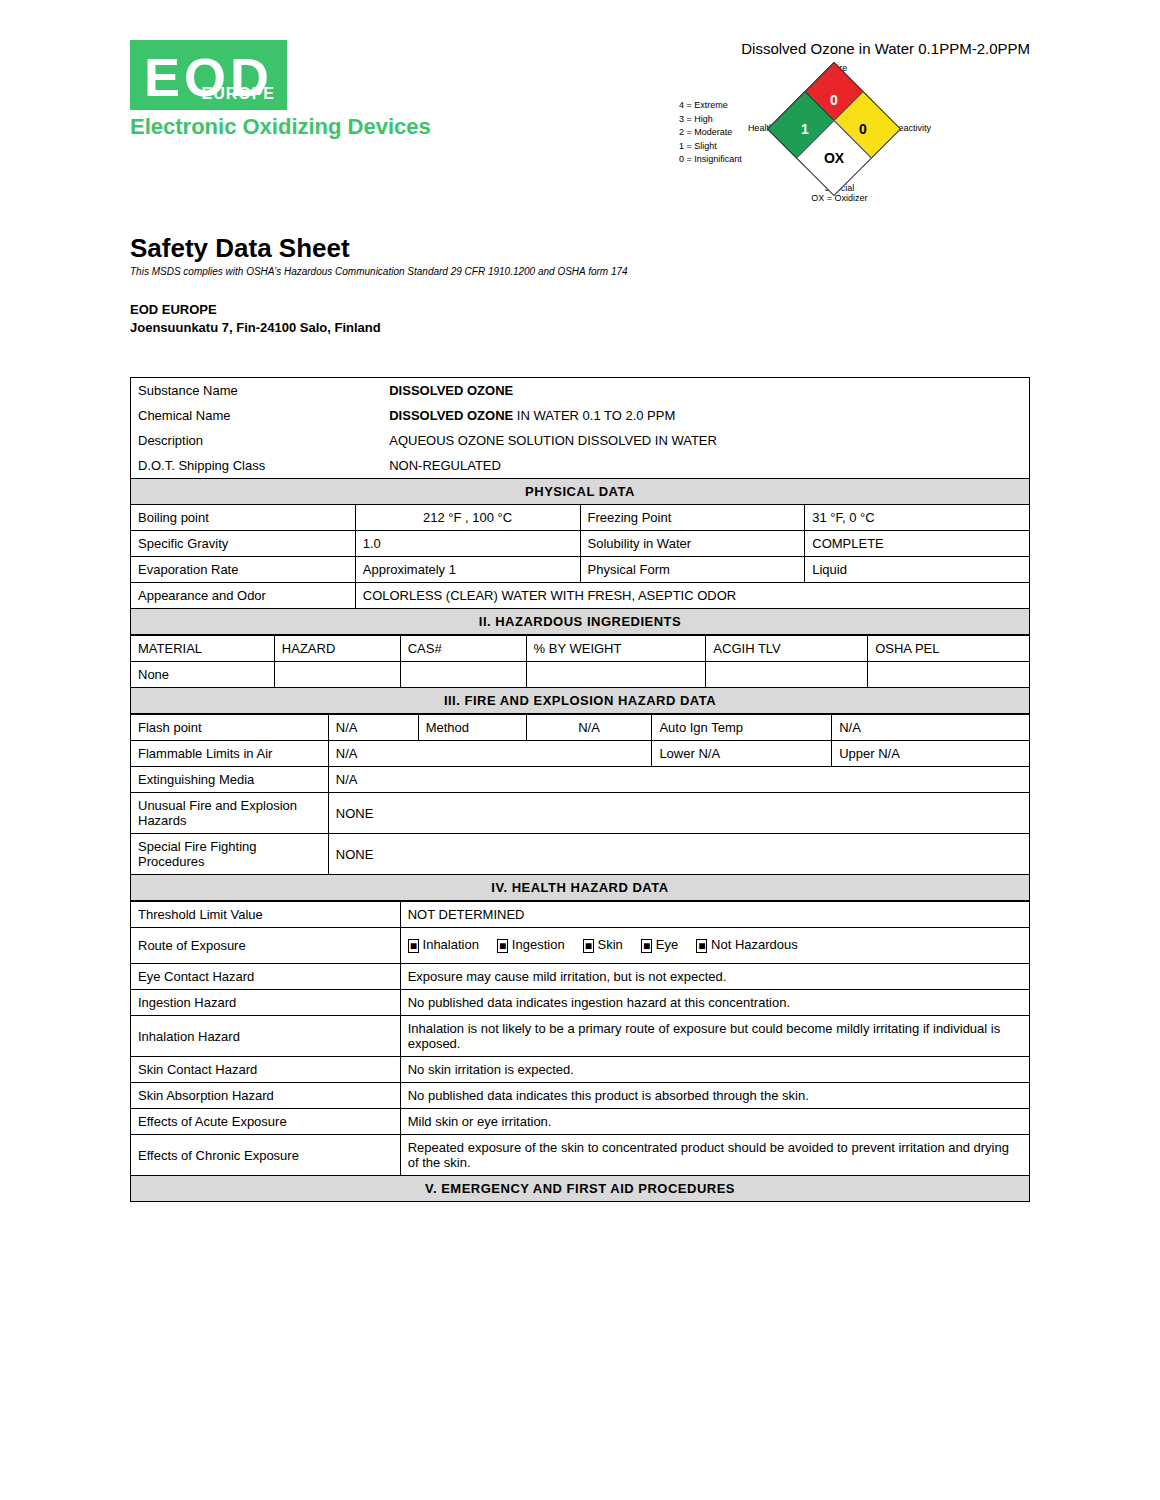EODEUROPE
Electronic Oxidizing Devices
Dissolved Ozone in Water 0.1PPM-2.0PPM
4 = Extreme
3 = High
2 = Moderate
1 = Slight
0 = Insignificant
Fire
Health
0
1
0
OX
Reactivity
Special
OX = Oxidizer
Safety Data Sheet
This MSDS complies with OSHA’s Hazardous Communication Standard 29 CFR 1910.1200 and OSHA form 174
EOD EUROPE
Joensuunkatu 7, Fin-24100 Salo, Finland
| Substance Name | DISSOLVED OZONE |
| Chemical Name | DISSOLVED OZONE IN WATER 0.1 TO 2.0 PPM |
| Description | AQUEOUS OZONE SOLUTION DISSOLVED IN WATER |
| D.O.T. Shipping Class | NON-REGULATED |
| PHYSICAL DATA |
| Boiling point | 212 °F , 100 °C | Freezing Point | 31 °F, 0 °C |
| Specific Gravity | 1.0 | Solubility in Water | COMPLETE |
| Evaporation Rate | Approximately 1 | Physical Form | Liquid |
| Appearance and Odor | COLORLESS (CLEAR) WATER WITH FRESH, ASEPTIC ODOR |
| II. HAZARDOUS INGREDIENTS |
| MATERIAL | HAZARD | CAS# | % BY WEIGHT | ACGIH TLV | OSHA PEL |
| None | | | | | |
| III. FIRE AND EXPLOSION HAZARD DATA |
| Flash point | N/A | Method | N/A | Auto Ign Temp | N/A |
| Flammable Limits in Air | N/A | Lower N/A | Upper N/A |
| Extinguishing Media | N/A |
| Unusual Fire and Explosion Hazards | NONE |
| Special Fire Fighting Procedures | NONE |
| IV. HEALTH HAZARD DATA |
| Threshold Limit Value | NOT DETERMINED |
| Route of Exposure | ■ Inhalation ■ Ingestion ■ Skin ■ Eye ■ Not Hazardous |
| Eye Contact Hazard | Exposure may cause mild irritation, but is not expected. |
| Ingestion Hazard | No published data indicates ingestion hazard at this concentration. |
| Inhalation Hazard | Inhalation is not likely to be a primary route of exposure but could become mildly irritating if individual is exposed. |
| Skin Contact Hazard | No skin irritation is expected. |
| Skin Absorption Hazard | No published data indicates this product is absorbed through the skin. |
| Effects of Acute Exposure | Mild skin or eye irritation. |
| Effects of Chronic Exposure | Repeated exposure of the skin to concentrated product should be avoided to prevent irritation and drying of the skin. |
| V. EMERGENCY AND FIRST AID PROCEDURES |